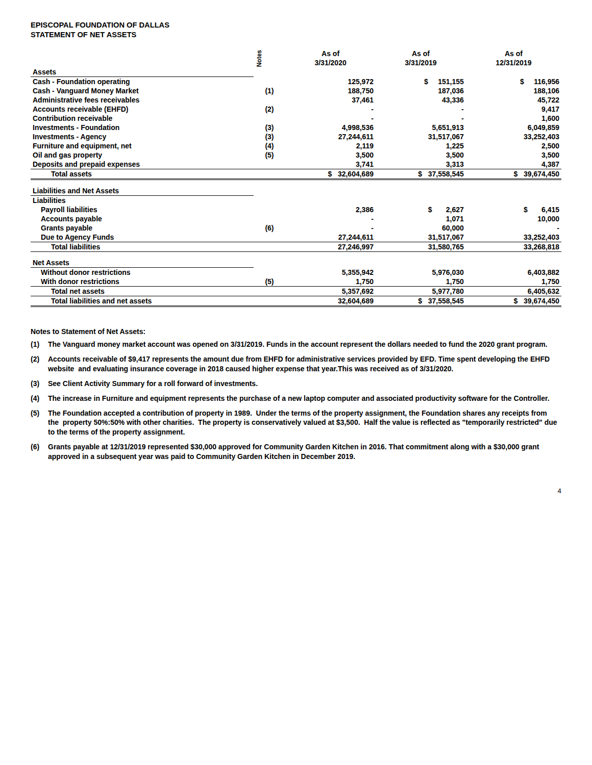EPISCOPAL FOUNDATION OF DALLAS
STATEMENT OF NET ASSETS
| | Notes | As of | As of | As of |
| | 3/31/2020 | 3/31/2019 | 12/31/2019 |
| Assets | | | | |
| Cash - Foundation operating | | 125,972 | $ 151,155 | $ 116,956 |
| Cash - Vanguard Money Market | (1) | 188,750 | 187,036 | 188,106 |
| Administrative fees receivables | | 37,461 | 43,336 | 45,722 |
| Accounts receivable (EHFD) | (2) | - | - | 9,417 |
| Contribution receivable | | - | - | 1,600 |
| Investments - Foundation | (3) | 4,998,536 | 5,651,913 | 6,049,859 |
| Investments - Agency | (3) | 27,244,611 | 31,517,067 | 33,252,403 |
| Furniture and equipment, net | (4) | 2,119 | 1,225 | 2,500 |
| Oil and gas property | (5) | 3,500 | 3,500 | 3,500 |
| Deposits and prepaid expenses | | 3,741 | 3,313 | 4,387 |
| Total assets | | $ 32,604,689 | $ 37,558,545 | $ 39,674,450 |
| Liabilities and Net Assets | | | | |
| Liabilities | | | | |
| Payroll liabilities | | 2,386 | $ 2,627 | $ 6,415 |
| Accounts payable | | - | 1,071 | 10,000 |
| Grants payable | (6) | - | 60,000 | - |
| Due to Agency Funds | | 27,244,611 | 31,517,067 | 33,252,403 |
| Total liabilities | | 27,246,997 | 31,580,765 | 33,268,818 |
| Net Assets | | | | |
| Without donor restrictions | | 5,355,942 | 5,976,030 | 6,403,882 |
| With donor restrictions | (5) | 1,750 | 1,750 | 1,750 |
| Total net assets | | 5,357,692 | 5,977,780 | 6,405,632 |
| Total liabilities and net assets | | 32,604,689 | $ 37,558,545 | $ 39,674,450 |
Notes to Statement of Net Assets:
(1) The Vanguard money market account was opened on 3/31/2019. Funds in the account represent the dollars needed to fund the 2020 grant program.
(2) Accounts receivable of $9,417 represents the amount due from EHFD for administrative services provided by EFD. Time spent developing the EHFD website and evaluating insurance coverage in 2018 caused higher expense that year.This was received as of 3/31/2020.
(3) See Client Activity Summary for a roll forward of investments.
(4) The increase in Furniture and equipment represents the purchase of a new laptop computer and associated productivity software for the Controller.
(5) The Foundation accepted a contribution of property in 1989. Under the terms of the property assignment, the Foundation shares any receipts from the property 50%:50% with other charities. The property is conservatively valued at $3,500. Half the value is reflected as "temporarily restricted" due to the terms of the property assignment.
(6) Grants payable at 12/31/2019 represented $30,000 approved for Community Garden Kitchen in 2016. That commitment along with a $30,000 grant approved in a subsequent year was paid to Community Garden Kitchen in December 2019.
4